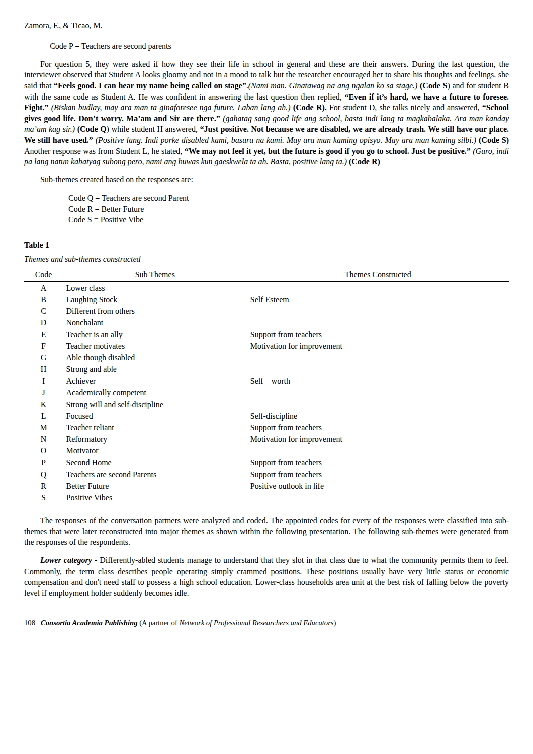Zamora, F., & Ticao, M.
Code P = Teachers are second parents
For question 5, they were asked if how they see their life in school in general and these are their answers. During the last question, the interviewer observed that Student A looks gloomy and not in a mood to talk but the researcher encouraged her to share his thoughts and feelings. she said that “Feels good. I can hear my name being called on stage”.(Nami man. Ginatawag na ang ngalan ko sa stage.) (Code S) and for student B with the same code as Student A. He was confident in answering the last question then replied, “Even if it’s hard, we have a future to foresee. Fight.” (Biskan budlay, may ara man ta ginaforesee nga future. Laban lang ah.) (Code R). For student D, she talks nicely and answered, “School gives good life. Don’t worry. Ma’am and Sir are there.” (gahatag sang good life ang school, basta indi lang ta magkabalaka. Ara man kanday ma’am kag sir.) (Code Q) while student H answered, “Just positive. Not because we are disabled, we are already trash. We still have our place. We still have used.” (Positive lang. Indi porke disabled kami, basura na kami. May ara man kaming opisyo. May ara man kaming silbi.) (Code S) Another response was from Student L, he stated, “We may not feel it yet, but the future is good if you go to school. Just be positive.” (Guro, indi pa lang natun kabatyag subong pero, nami ang buwas kun gaeskwela ta ah. Basta, positive lang ta.) (Code R)
Sub-themes created based on the responses are:
Code Q = Teachers are second Parent
Code R = Better Future
Code S = Positive Vibe
Table 1
Themes and sub-themes constructed
| Code | Sub Themes | Themes Constructed |
| --- | --- | --- |
| A | Lower class | |
| B | Laughing Stock | Self Esteem |
| C | Different from others | |
| D | Nonchalant | |
| E | Teacher is an ally | Support from teachers |
| F | Teacher motivates | Motivation for improvement |
| G | Able though disabled | |
| H | Strong and able | |
| I | Achiever | Self – worth |
| J | Academically competent | |
| K | Strong will and self-discipline | |
| L | Focused | Self-discipline |
| M | Teacher reliant | Support from teachers |
| N | Reformatory | Motivation for improvement |
| O | Motivator | |
| P | Second Home | Support from teachers |
| Q | Teachers are second Parents | Support from teachers |
| R | Better Future | Positive outlook in life |
| S | Positive Vibes | |
The responses of the conversation partners were analyzed and coded. The appointed codes for every of the responses were classified into sub-themes that were later reconstructed into major themes as shown within the following presentation. The following sub-themes were generated from the responses of the respondents.
Lower category - Differently-abled students manage to understand that they slot in that class due to what the community permits them to feel. Commonly, the term class describes people operating simply crammed positions. These positions usually have very little status or economic compensation and don't need staff to possess a high school education. Lower-class households area unit at the best risk of falling below the poverty level if employment holder suddenly becomes idle.
108 Consortia Academia Publishing (A partner of Network of Professional Researchers and Educators)